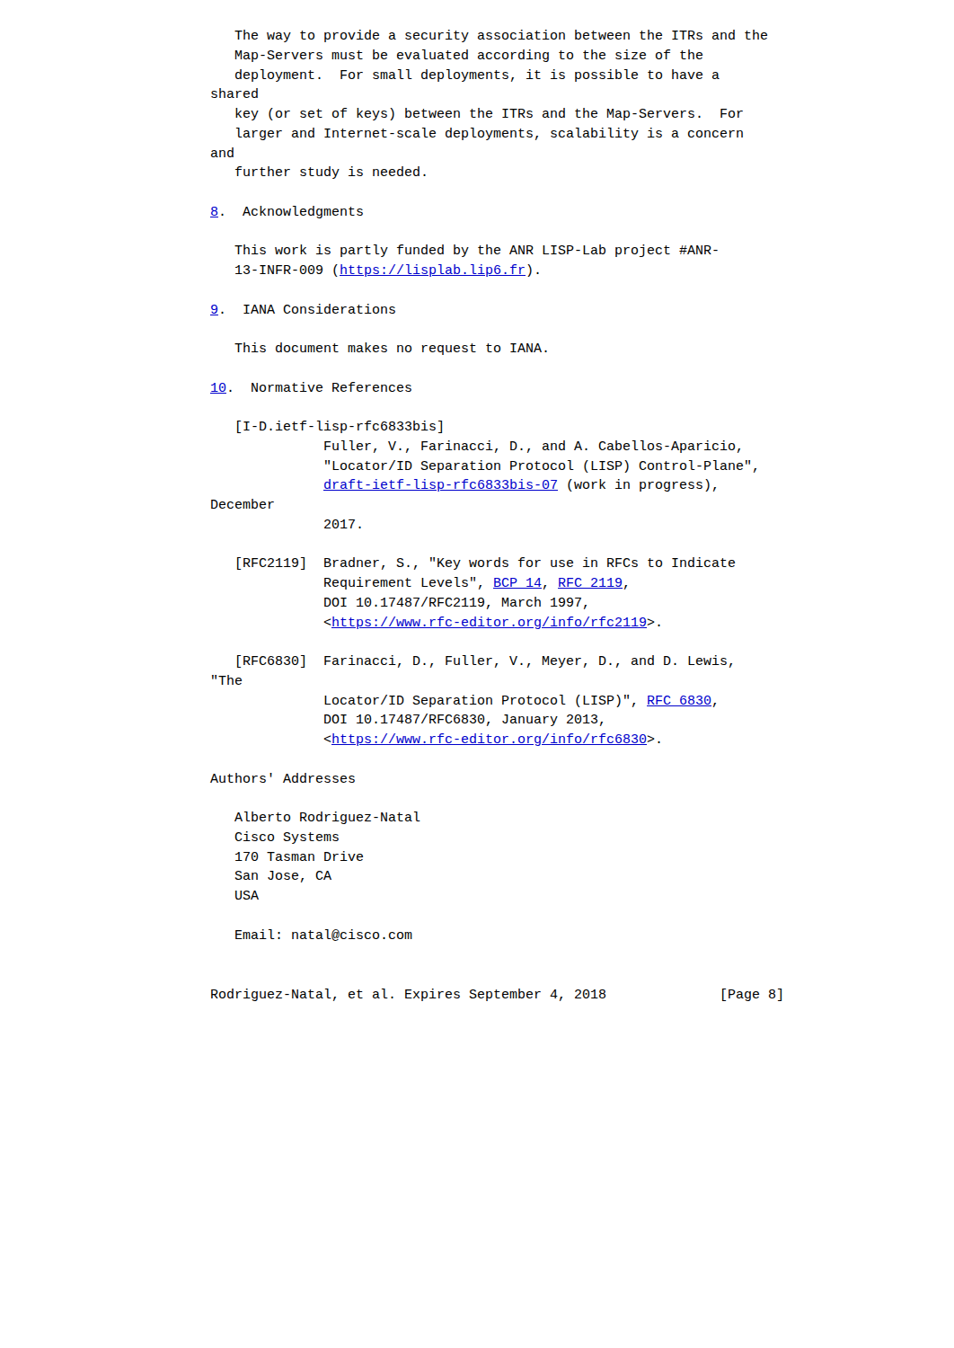The way to provide a security association between the ITRs and the
   Map-Servers must be evaluated according to the size of the
   deployment.  For small deployments, it is possible to have a shared
   key (or set of keys) between the ITRs and the Map-Servers.  For
   larger and Internet-scale deployments, scalability is a concern and
   further study is needed.

8.  Acknowledgments

   This work is partly funded by the ANR LISP-Lab project #ANR-
   13-INFR-009 (https://lisplab.lip6.fr).

9.  IANA Considerations

   This document makes no request to IANA.

10.  Normative References

   [I-D.ietf-lisp-rfc6833bis]
              Fuller, V., Farinacci, D., and A. Cabellos-Aparicio,
              "Locator/ID Separation Protocol (LISP) Control-Plane",
              draft-ietf-lisp-rfc6833bis-07 (work in progress), December
              2017.

   [RFC2119]  Bradner, S., "Key words for use in RFCs to Indicate
              Requirement Levels", BCP 14, RFC 2119,
              DOI 10.17487/RFC2119, March 1997,
              <https://www.rfc-editor.org/info/rfc2119>.

   [RFC6830]  Farinacci, D., Fuller, V., Meyer, D., and D. Lewis, "The
              Locator/ID Separation Protocol (LISP)", RFC 6830,
              DOI 10.17487/RFC6830, January 2013,
              <https://www.rfc-editor.org/info/rfc6830>.

Authors' Addresses

   Alberto Rodriguez-Natal
   Cisco Systems
   170 Tasman Drive
   San Jose, CA
   USA

   Email: natal@cisco.com
Rodriguez-Natal, et al. Expires September 4, 2018              [Page 8]